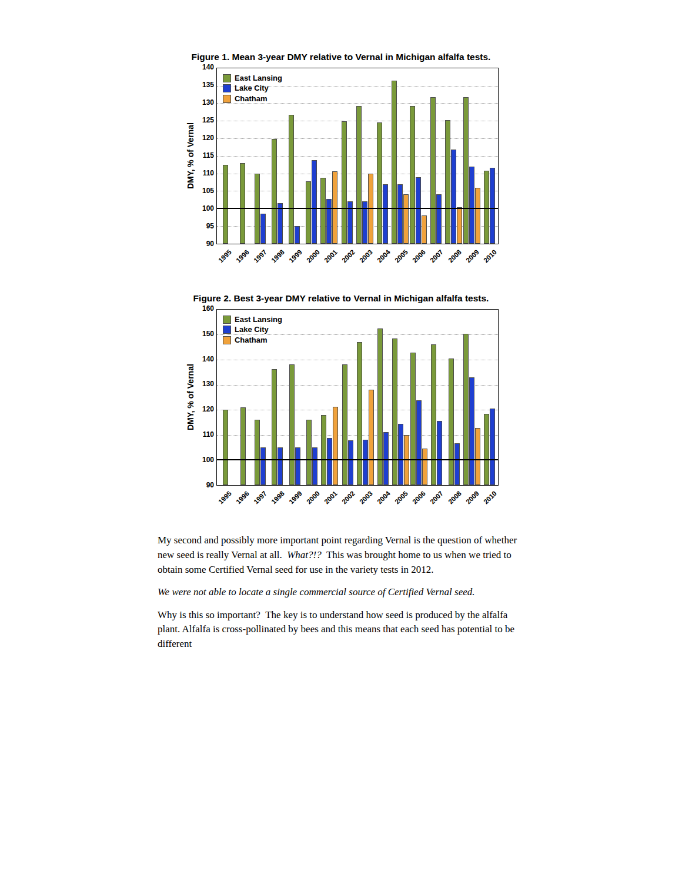Figure 1. Mean 3-year DMY relative to Vernal in Michigan alfalfa tests.
DMY, % of Vernal
140 135 130 125 120 115 110 105 100 95 90
East Lansing
Lake City
Chatham
1995
1996
1997
1998
1999
2000
2001
2002
2003
2004
2005
2006
2007
2008
2009
2010
Figure 2. Best 3-year DMY relative to Vernal in Michigan alfalfa tests.
DMY, % of Vernal
160 150 140 130 120 110 100 90
East Lansing
Lake City
Chatham
1995
1996
1997
1998
1999
2000
2001
2002
2003
2004
2005
2006
2007
2008
2009
2010
My second and possibly more important point regarding Vernal is the question of whether new seed is really Vernal at all. What?!? This was brought home to us when we tried to obtain some Certified Vernal seed for use in the variety tests in 2012.
We were not able to locate a single commercial source of Certified Vernal seed.
Why is this so important? The key is to understand how seed is produced by the alfalfa plant. Alfalfa is cross-pollinated by bees and this means that each seed has potential to be different